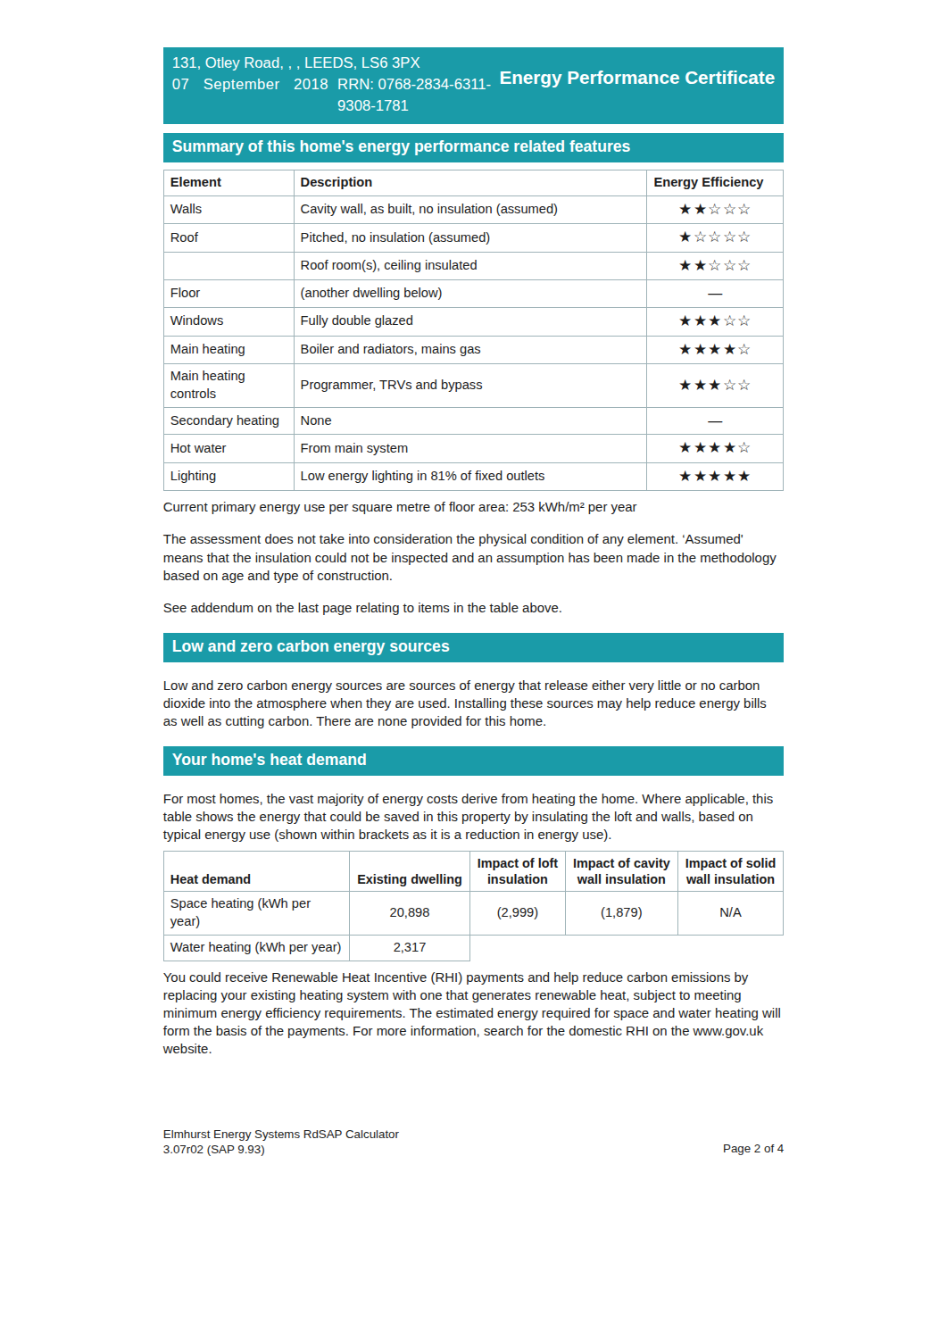131, Otley Road, , , LEEDS, LS6 3PX
07 September 2018 RRN: 0768-2834-6311-9308-1781
Energy Performance Certificate
Summary of this home's energy performance related features
| Element | Description | Energy Efficiency |
| --- | --- | --- |
| Walls | Cavity wall, as built, no insulation (assumed) | ★★☆☆☆ |
| Roof | Pitched, no insulation (assumed) | ★☆☆☆☆ |
| | Roof room(s), ceiling insulated | ★★☆☆☆ |
| Floor | (another dwelling below) | — |
| Windows | Fully double glazed | ★★★☆☆ |
| Main heating | Boiler and radiators, mains gas | ★★★★☆ |
| Main heating controls | Programmer, TRVs and bypass | ★★★☆☆ |
| Secondary heating | None | — |
| Hot water | From main system | ★★★★☆ |
| Lighting | Low energy lighting in 81% of fixed outlets | ★★★★★ |
Current primary energy use per square metre of floor area: 253 kWh/m² per year
The assessment does not take into consideration the physical condition of any element. ‘Assumed' means that the insulation could not be inspected and an assumption has been made in the methodology based on age and type of construction.
See addendum on the last page relating to items in the table above.
Low and zero carbon energy sources
Low and zero carbon energy sources are sources of energy that release either very little or no carbon dioxide into the atmosphere when they are used. Installing these sources may help reduce energy bills as well as cutting carbon. There are none provided for this home.
Your home's heat demand
For most homes, the vast majority of energy costs derive from heating the home. Where applicable, this table shows the energy that could be saved in this property by insulating the loft and walls, based on typical energy use (shown within brackets as it is a reduction in energy use).
| Heat demand | Existing dwelling | Impact of loft insulation | Impact of cavity wall insulation | Impact of solid wall insulation |
| --- | --- | --- | --- | --- |
| Space heating (kWh per year) | 20,898 | (2,999) | (1,879) | N/A |
| Water heating (kWh per year) | 2,317 | | | |
You could receive Renewable Heat Incentive (RHI) payments and help reduce carbon emissions by replacing your existing heating system with one that generates renewable heat, subject to meeting minimum energy efficiency requirements. The estimated energy required for space and water heating will form the basis of the payments. For more information, search for the domestic RHI on the www.gov.uk website.
Elmhurst Energy Systems RdSAP Calculator
3.07r02 (SAP 9.93)
Page 2 of 4